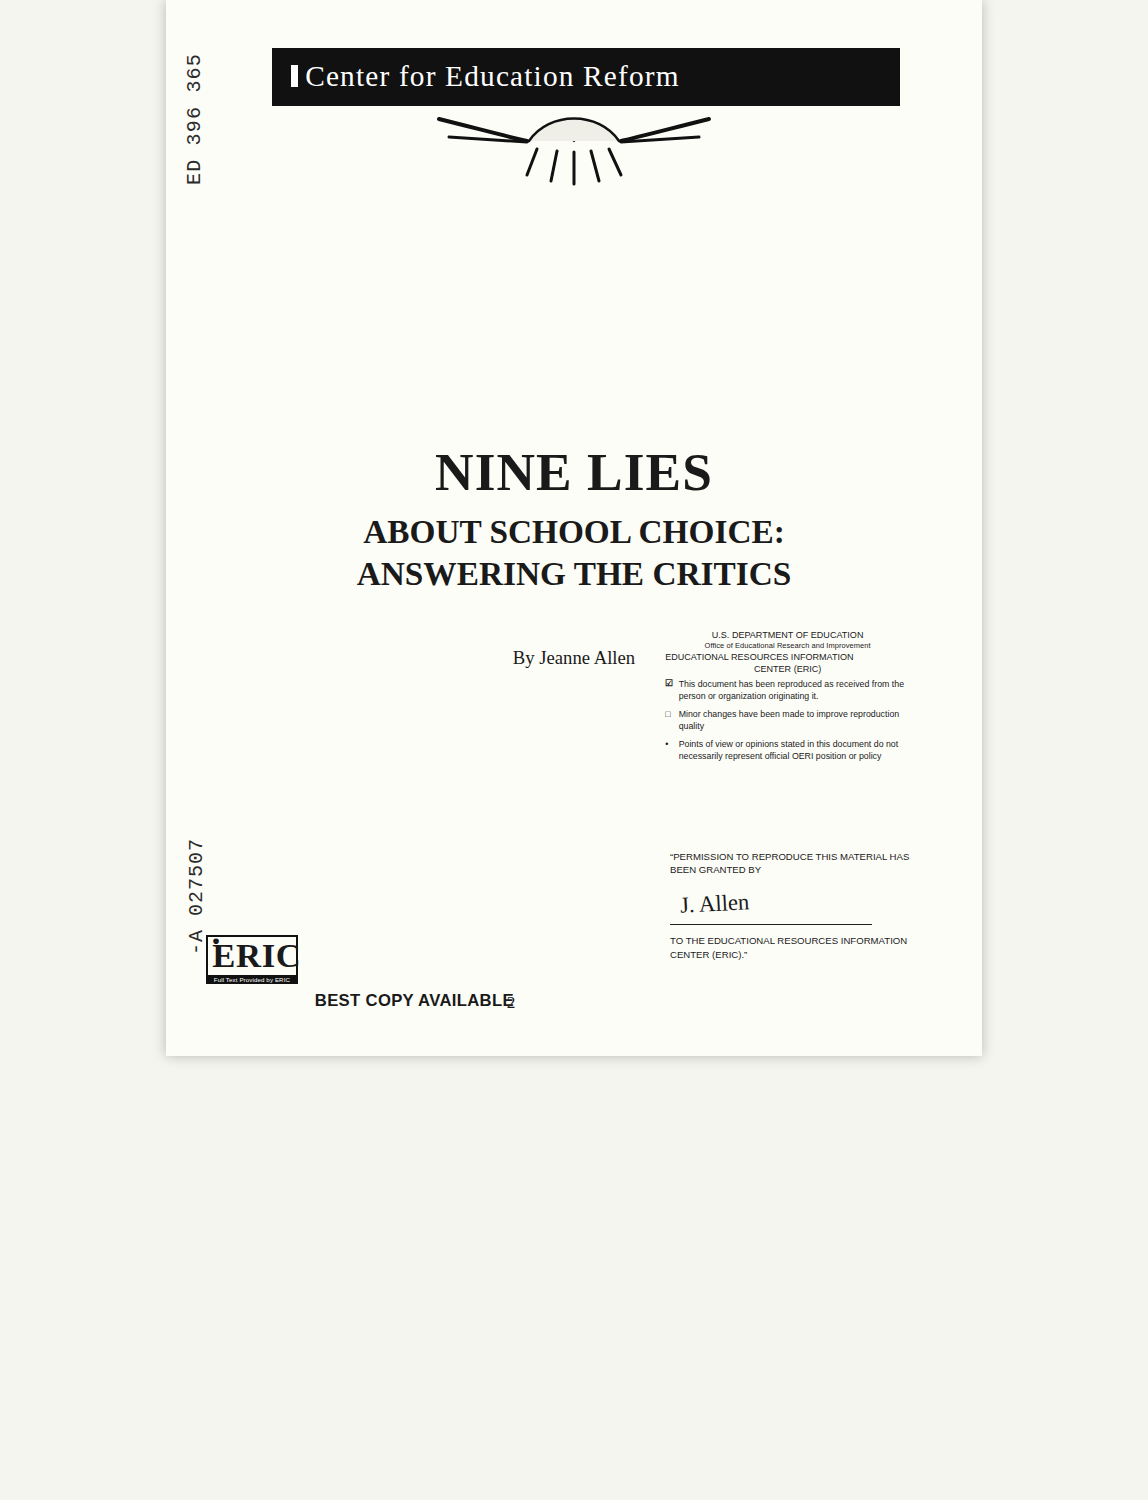ED 396 365
-A 027507
Center for Education Reform
NINE LIES
ABOUT SCHOOL CHOICE:
ANSWERING THE CRITICS
By Jeanne Allen
U.S. DEPARTMENT OF EDUCATION
Office of Educational Research and Improvement
EDUCATIONAL RESOURCES INFORMATION
CENTER (ERIC)
☑ This document has been reproduced as received from the person or organization originating it.
□Minor changes have been made to improve reproduction quality
•Points of view or opinions stated in this document do not necessarily represent official OERI position or policy
“PERMISSION TO REPRODUCE THIS MATERIAL HAS BEEN GRANTED BY
J. Allen
TO THE EDUCATIONAL RESOURCES INFORMATION CENTER (ERIC).”
● ERIC Full Text Provided by ERIC
BEST COPY AVAILABLE
2